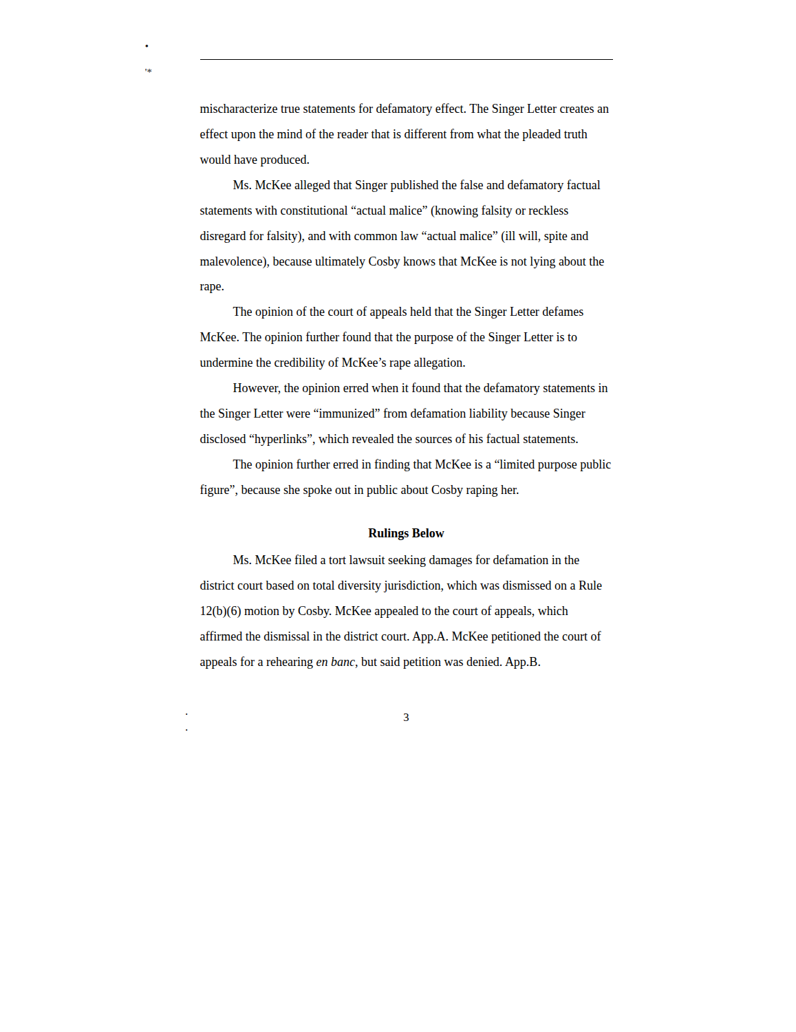•
'*
mischaracterize true statements for defamatory effect. The Singer Letter creates an effect upon the mind of the reader that is different from what the pleaded truth would have produced.
Ms. McKee alleged that Singer published the false and defamatory factual statements with constitutional “actual malice” (knowing falsity or reckless disregard for falsity), and with common law “actual malice” (ill will, spite and malevolence), because ultimately Cosby knows that McKee is not lying about the rape.
The opinion of the court of appeals held that the Singer Letter defames McKee. The opinion further found that the purpose of the Singer Letter is to undermine the credibility of McKee’s rape allegation.
However, the opinion erred when it found that the defamatory statements in the Singer Letter were “immunized” from defamation liability because Singer disclosed “hyperlinks”, which revealed the sources of his factual statements.
The opinion further erred in finding that McKee is a “limited purpose public figure”, because she spoke out in public about Cosby raping her.
Rulings Below
Ms. McKee filed a tort lawsuit seeking damages for defamation in the district court based on total diversity jurisdiction, which was dismissed on a Rule 12(b)(6) motion by Cosby. McKee appealed to the court of appeals, which affirmed the dismissal in the district court. App.A. McKee petitioned the court of appeals for a rehearing en banc, but said petition was denied. App.B.
·
3
·